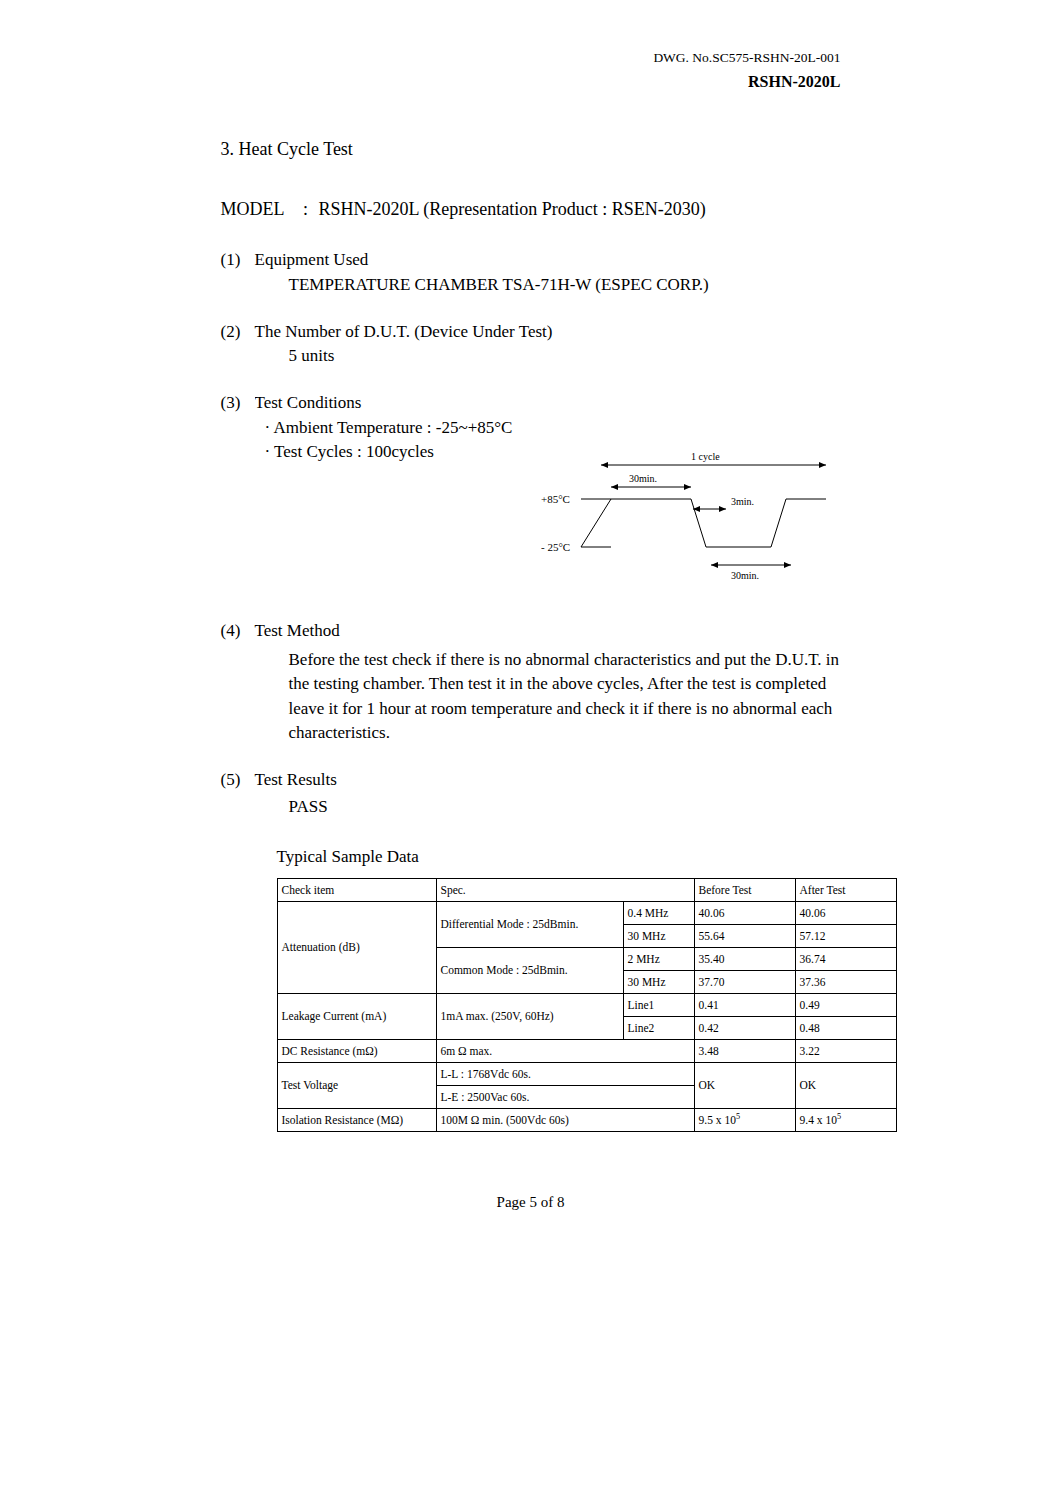DWG. No.SC575-RSHN-20L-001
RSHN-2020L
3. Heat Cycle Test
MODEL: RSHN-2020L (Representation Product : RSEN-2030)
(1) Equipment Used
TEMPERATURE CHAMBER TSA-71H-W (ESPEC CORP.)
(2) The Number of D.U.T. (Device Under Test)
5 units
(3)
Test Conditions · Ambient Temperature : -25~+85°C · Test Cycles : 100cycles
1 cycle 30min. +85°C 3min. - 25°C 30min.
(4) Test Method
Before the test check if there is no abnormal characteristics and put the D.U.T. in the testing chamber. Then test it in the above cycles, After the test is completed leave it for 1 hour at room temperature and check it if there is no abnormal each characteristics.
(5) Test Results
PASS
Typical Sample Data
| Check item | Spec. | Before Test | After Test |
| --- | --- | --- | --- |
| Attenuation (dB) | Differential Mode : 25dBmin. | 0.4 MHz | 40.06 | 40.06 |
| 30 MHz | 55.64 | 57.12 |
| Common Mode : 25dBmin. | 2 MHz | 35.40 | 36.74 |
| 30 MHz | 37.70 | 37.36 |
| Leakage Current (mA) | 1mA max. (250V, 60Hz) | Line1 | 0.41 | 0.49 |
| Line2 | 0.42 | 0.48 |
| DC Resistance (mΩ) | 6m Ω max. | 3.48 | 3.22 |
| Test Voltage | L-L : 1768Vdc 60s. | OK | OK |
| L-E : 2500Vac 60s. |
| Isolation Resistance (MΩ) | 100M Ω min. (500Vdc 60s) | 9.5 x 10 5 | 9.4 x 10 5 |
Page 5 of 8